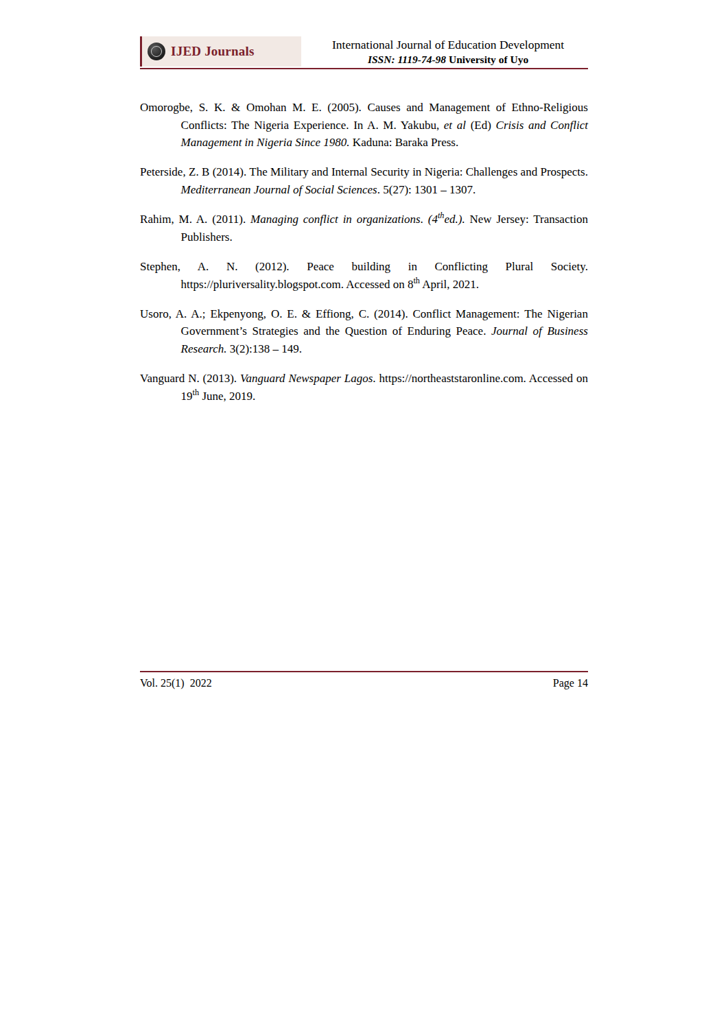IJED Journals
International Journal of Education Development
ISSN: 1119-74-98 University of Uyo
Omorogbe, S. K. & Omohan M. E. (2005). Causes and Management of Ethno-Religious Conflicts: The Nigeria Experience. In A. M. Yakubu, et al (Ed) Crisis and Conflict Management in Nigeria Since 1980. Kaduna: Baraka Press.
Peterside, Z. B (2014). The Military and Internal Security in Nigeria: Challenges and Prospects. Mediterranean Journal of Social Sciences. 5(27): 1301 – 1307.
Rahim, M. A. (2011). Managing conflict in organizations. (4thed.). New Jersey: Transaction Publishers.
Stephen, A. N. (2012). Peace building in Conflicting Plural Society. https://pluriversality.blogspot.com. Accessed on 8th April, 2021.
Usoro, A. A.; Ekpenyong, O. E. & Effiong, C. (2014). Conflict Management: The Nigerian Government’s Strategies and the Question of Enduring Peace. Journal of Business Research. 3(2):138 – 149.
Vanguard N. (2013). Vanguard Newspaper Lagos. https://northeaststaronline.com. Accessed on 19th June, 2019.
Vol. 25(1) 2022
Page 14